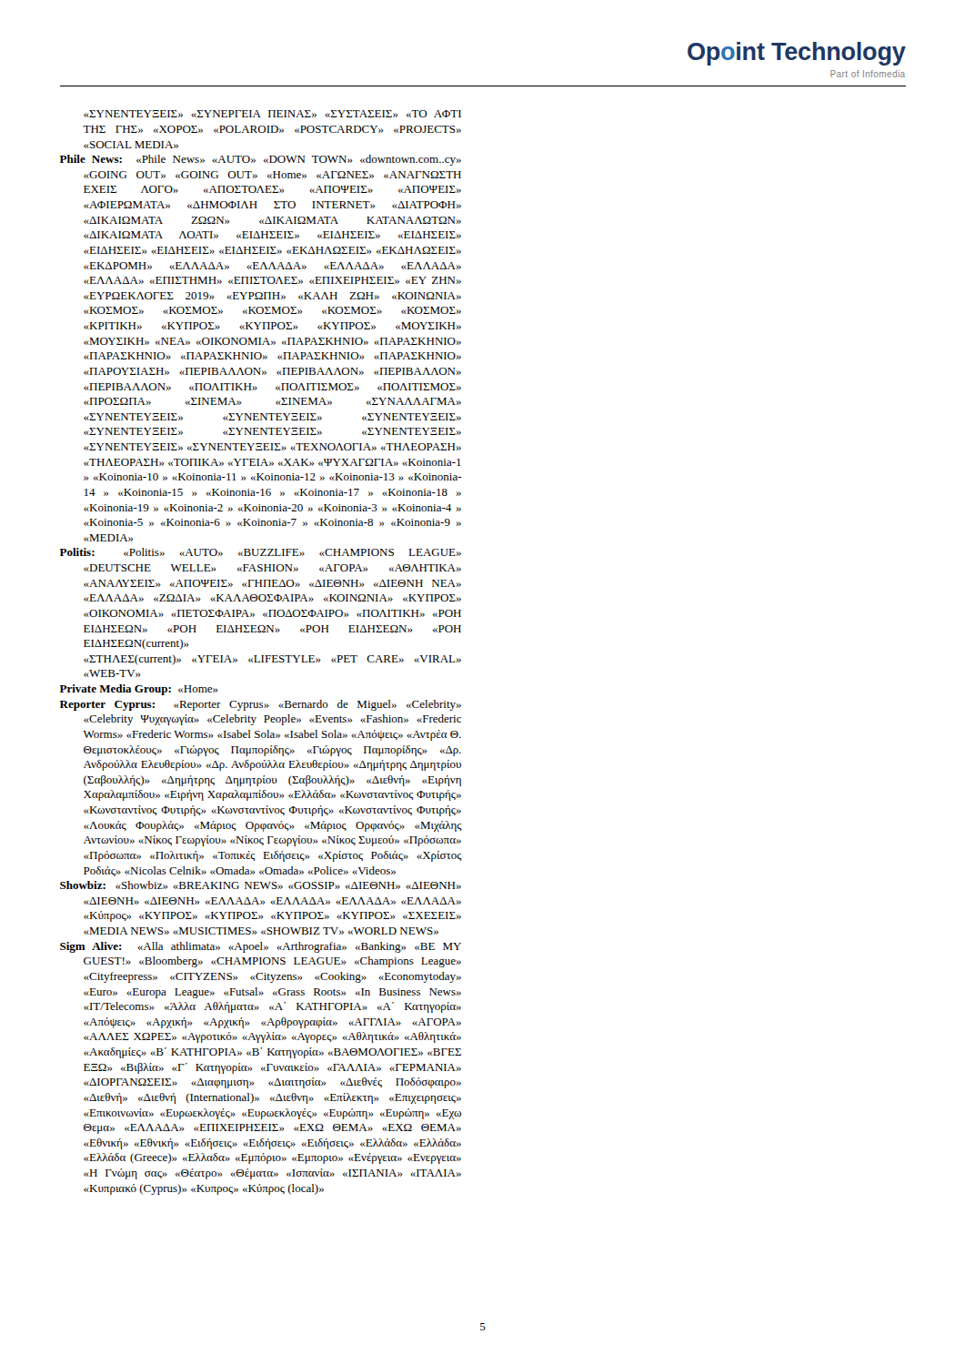Opoint Technology
Part of Infomedia
«ΣΥΝΕΝΤΕΥΞΕΙΣ» «ΣΥΝΕΡΓΕΙΑ ΠΕΙΝΑΣ» «ΣΥΣΤΑΣΕΙΣ» «ΤΟ ΑΦΤΙ ΤΗΣ ΓΗΣ» «ΧΟΡΟΣ» «POLAROID» «POSTCARDCY» «PROJECTS» «SOCIAL MEDIA»
Phile News: «Phile News» «AUTO» «DOWN TOWN» «downtown.com..cy» «GOING OUT» «GOING OUT» «Home» «ΑΓΩΝΕΣ» «ΑΝΑΓΝΩΣΤΗ ΕΧΕΙΣ ΛΟΓΟ» «ΑΠΟΣΤΟΛΕΣ» «ΑΠΟΨΕΙΣ» «ΑΠΟΨΕΙΣ» «ΑΦΙΕΡΩΜΑΤΑ» «ΔΗΜΟΦΙΛΗ ΣΤΟ INTERNET» «ΔΙΑΤΡΟΦΗ» «ΔΙΚΑΙΩΜΑΤΑ ΖΩΩΝ» «ΔΙΚΑΙΩΜΑΤΑ ΚΑΤΑΝΑΛΩΤΩΝ» «ΔΙΚΑΙΩΜΑΤΑ ΛΟΑΤΙ» «ΕΙΔΗΣΕΙΣ» «ΕΙΔΗΣΕΙΣ» «ΕΙΔΗΣΕΙΣ» «ΕΙΔΗΣΕΙΣ» «ΕΙΔΗΣΕΙΣ» «ΕΙΔΗΣΕΙΣ» «ΕΚΔΗΛΩΣΕΙΣ» «ΕΚΔΗΛΩΣΕΙΣ» «ΕΚΔΡΟΜΗ» «ΕΛΛΑΔΑ» «ΕΛΛΑΔΑ» «ΕΛΛΑΔΑ» «ΕΛΛΑΔΑ» «ΕΛΛΑΔΑ» «ΕΠΙΣΤΗΜΗ» «ΕΠΙΣΤΟΛΕΣ» «ΕΠΙΧΕΙΡΗΣΕΙΣ» «ΕΥ ΖΗΝ» «ΕΥΡΩΕΚΛΟΓΕΣ 2019» «ΕΥΡΩΠΗ» «ΚΑΛΗ ΖΩΗ» «ΚΟΙΝΩΝΙΑ» «ΚΟΣΜΟΣ» «ΚΟΣΜΟΣ» «ΚΟΣΜΟΣ» «ΚΟΣΜΟΣ» «ΚΟΣΜΟΣ» «ΚΡΙΤΙΚΗ» «ΚΥΠΡΟΣ» «ΚΥΠΡΟΣ» «ΚΥΠΡΟΣ» «ΜΟΥΣΙΚΗ» «ΜΟΥΣΙΚΗ» «ΝΕΑ» «ΟΙΚΟΝΟΜΙΑ» «ΠΑΡΑΣΚΗΝΙΟ» «ΠΑΡΑΣΚΗΝΙΟ» «ΠΑΡΑΣΚΗΝΙΟ» «ΠΑΡΑΣΚΗΝΙΟ» «ΠΑΡΑΣΚΗΝΙΟ» «ΠΑΡΑΣΚΗΝΙΟ» «ΠΑΡΟΥΣΙΑΣΗ» «ΠΕΡΙΒΑΛΛΟΝ» «ΠΕΡΙΒΑΛΛΟΝ» «ΠΕΡΙΒΑΛΛΟΝ» «ΠΕΡΙΒΑΛΛΟΝ» «ΠΟΛΙΤΙΚΗ» «ΠΟΛΙΤΙΣΜΟΣ» «ΠΟΛΙΤΙΣΜΟΣ» «ΠΡΟΣΩΠΑ» «ΣΙΝΕΜΑ» «ΣΙΝΕΜΑ» «ΣΥΝΑΛΛΑΓΜΑ» «ΣΥΝΕΝΤΕΥΞΕΙΣ» «ΣΥΝΕΝΤΕΥΞΕΙΣ» «ΣΥΝΕΝΤΕΥΞΕΙΣ» «ΣΥΝΕΝΤΕΥΞΕΙΣ» «ΣΥΝΕΝΤΕΥΞΕΙΣ» «ΣΥΝΕΝΤΕΥΞΕΙΣ» «ΣΥΝΕΝΤΕΥΞΕΙΣ» «ΣΥΝΕΝΤΕΥΞΕΙΣ» «ΤΕΧΝΟΛΟΓΙΑ» «ΤΗΛΕΟΡΑΣΗ» «ΤΗΛΕΟΡΑΣΗ» «ΤΟΠΙΚΑ» «ΥΓΕΙΑ» «ΧΑΚ» «ΨΥΧΑΓΩΓΙΑ» «Koinonia-1 » «Koinonia-10 » «Koinonia-11 » «Koinonia-12 » «Koinonia-13 » «Koinonia-14 » «Koinonia-15 » «Koinonia-16 » «Koinonia-17 » «Koinonia-18 » «Koinonia-19 » «Koinonia-2 » «Koinonia-20 » «Koinonia-3 » «Koinonia-4 » «Koinonia-5 » «Koinonia-6 » «Koinonia-7 » «Koinonia-8 » «Koinonia-9 » «MEDIA»
Politis: «Politis» «AUTO» «BUZZLIFE» «CHAMPIONS LEAGUE» «DEUTSCHE WELLE» «FASHION» «ΑΓΟΡΑ» «ΑΘΛΗΤΙΚΑ» «ΑΝΑΛΥΣΕΙΣ» «ΑΠΟΨΕΙΣ» «ΓΗΠΕΔΟ» «ΔΙΕΘΝΗ» «ΔΙΕΘΝΗ ΝΕΑ» «ΕΛΛΑΔΑ» «ΖΩΔΙΑ» «ΚΑΛΑΘΟΣΦΑΙΡΑ» «ΚΟΙΝΩΝΙΑ» «ΚΥΠΡΟΣ» «ΟΙΚΟΝΟΜΙΑ» «ΠΕΤΟΣΦΑΙΡΑ» «ΠΟΔΟΣΦΑΙΡΟ» «ΠΟΛΙΤΙΚΗ» «ΡΟΗ ΕΙΔΗΣΕΩΝ» «ΡΟΗ ΕΙΔΗΣΕΩΝ» «ΡΟΗ ΕΙΔΗΣΕΩΝ» «ΡΟΗ ΕΙΔΗΣΕΩΝ(current)»
«ΣΤΗΛΕΣ(current)» «ΥΓΕΙΑ» «LIFESTYLE» «PET CARE» «VIRAL» «WEB-TV»
Private Media Group: «Home»
Reporter Cyprus: «Reporter Cyprus» «Bernardo de Miguel» «Celebrity» «Celebrity Ψυχαγωγία» «Celebrity People» «Events» «Fashion» «Frederic Worms» «Frederic Worms» «Isabel Sola» «Isabel Sola» «Απόψεις» «Αντρέα Θ. Θεμιστοκλέους» «Γιώργος Παμπορίδης» «Γιώργος Παμπορίδης» «Δρ. Ανδρούλλα Ελευθερίου» «Δρ. Ανδρούλλα Ελευθερίου» «Δημήτρης Δημητρίου (Σαβουλλής)» «Δημήτρης Δημητρίου (Σαβουλλής)» «Διεθνή» «Ειρήνη Χαραλαμπίδου» «Ειρήνη Χαραλαμπίδου» «Ελλάδα» «Κωνσταντίνος Φυτιρής» «Κωνσταντίνος Φυτιρής» «Κωνσταντίνος Φυτιρής» «Κωνσταντίνος Φυτιρής» «Λουκάς Φουρλάς» «Μάριος Ορφανός» «Μάριος Ορφανός» «Μιχάλης Αντωνίου» «Νίκος Γεωργίου» «Νίκος Γεωργίου» «Νίκος Συμεού» «Πρόσωπα» «Πρόσωπα» «Πολιτική» «Τοπικές Ειδήσεις» «Χρίστος Ροδιάς» «Χρίστος Ροδιάς» «Nicolas Celnik» «Omada» «Omada» «Police» «Videos»
Showbiz: «Showbiz» «BREAKING NEWS» «GOSSIP» «ΔΙΕΘΝΗ» «ΔΙΕΘΝΗ» «ΔΙΕΘΝΗ» «ΔΙΕΘΝΗ» «ΕΛΛΑΔΑ» «ΕΛΛΑΔΑ» «ΕΛΛΑΔΑ» «ΕΛΛΑΔΑ» «Κύπρος» «ΚΥΠΡΟΣ» «ΚΥΠΡΟΣ» «ΚΥΠΡΟΣ» «ΚΥΠΡΟΣ» «ΣΧΕΣΕΙΣ» «MEDIA NEWS» «MUSICTIMES» «SHOWBIZ TV» «WORLD NEWS»
Sigm Alive: «Alla athlimata» «Apoel» «Arthrografia» «Banking» «BE MY GUEST!» «Bloomberg» «CHAMPIONS LEAGUE» «Champions League» «Cityfreepress» «CITYZENS» «Cityzens» «Cooking» «Economytoday» «Euro» «Europa League» «Futsal» «Grass Roots» «In Business News» «IT/Telecoms» «Άλλα Αθλήματα» «Α΄ ΚΑΤΗΓΟΡΙΑ» «Α΄ Κατηγορία» «Απόψεις» «Αρχική» «Αρχική» «Αρθρογραφία» «ΑΓΓΛΙΑ» «ΑΓΟΡΑ» «ΑΛΛΕΣ ΧΩΡΕΣ» «Αγροτικό» «Αγγλία» «Αγορες» «Αθλητικά» «Αθλητικά» «Ακαδημίες» «Β΄ ΚΑΤΗΓΟΡΙΑ» «Β΄ Κατηγορία» «ΒΑΘΜΟΛΟΓΙΕΣ» «ΒΓΕΣ ΕΞΩ» «Βιβλία» «Γ΄ Κατηγορία» «Γυναικείο» «ΓΑΛΛΙΑ» «ΓΕΡΜΑΝΙΑ» «ΔΙΟΡΓΑΝΩΣΕΙΣ» «Διαφημιση» «Διαιτησία» «Διεθνές Ποδόσφαιρο» «Διεθνή» «Διεθνή (International)» «Διεθνη» «Επίλεκτη» «Επιχειρησεις» «Επικοινωνία» «Ευρωεκλογές» «Ευρωεκλογές» «Ευρώπη» «Ευρώπη» «Εχω Θεμα» «ΕΛΛΑΔΑ» «ΕΠΙΧΕΙΡΗΣΕΙΣ» «ΕΧΩ ΘΕΜΑ» «ΕΧΩ ΘΕΜΑ» «Εθνική» «Εθνική» «Ειδήσεις» «Ειδήσεις» «Ειδήσεις» «Ελλάδα» «Ελλάδα» «Ελλάδα (Greece)» «Ελλαδα» «Εμπόριο» «Εμποριο» «Ενέργεια» «Ενεργεια» «Η Γνώμη σας» «Θέατρο» «Θέματα» «Ισπανία» «ΙΣΠΑΝΙΑ» «ΙΤΑΛΙΑ» «Κυπριακό (Cyprus)» «Κυπρος» «Κύπρος (local)»
5